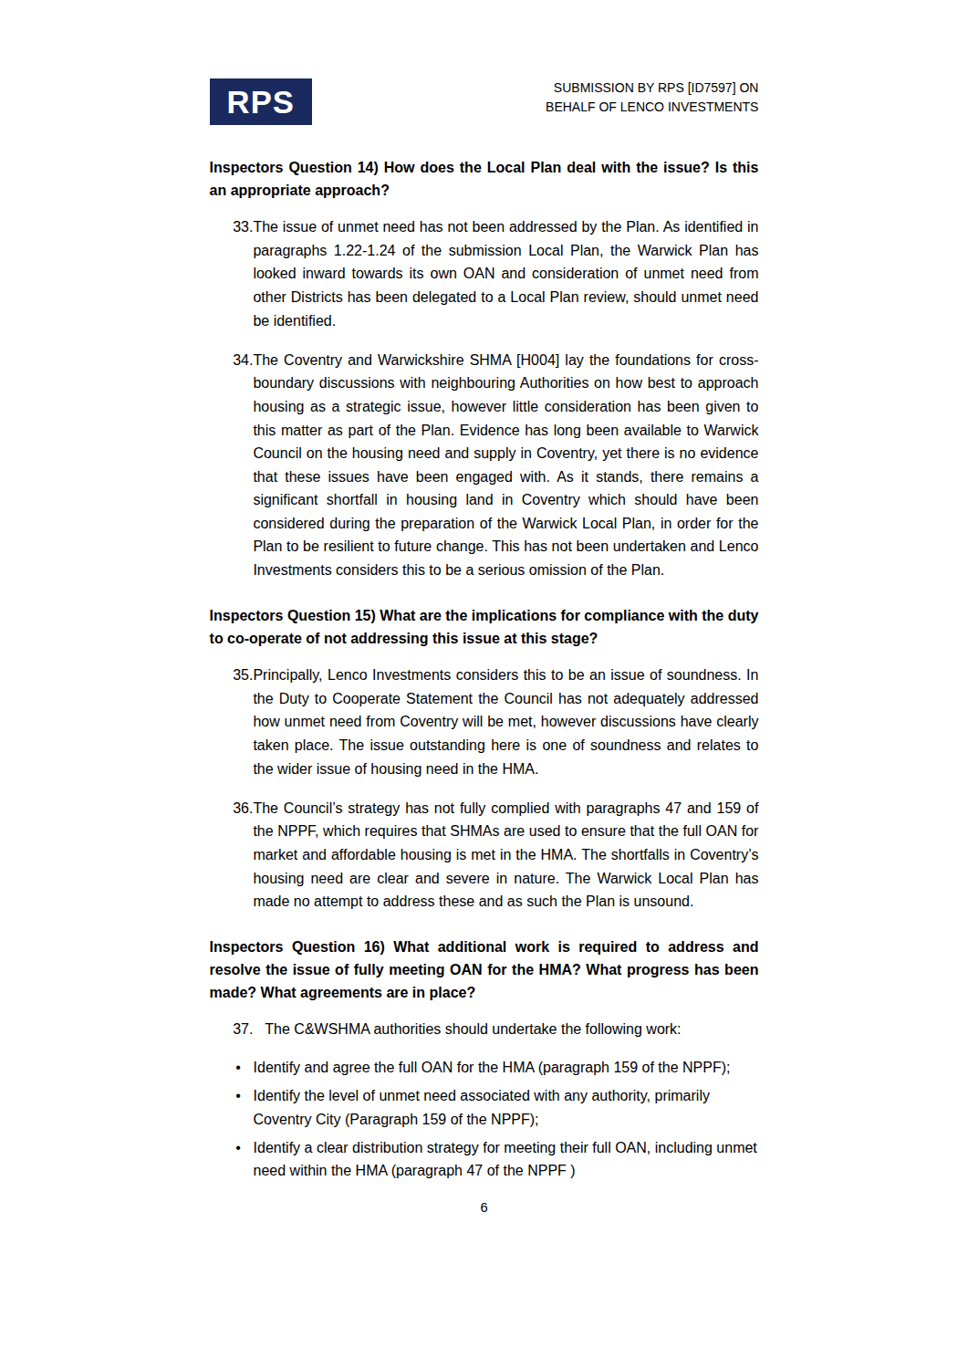RPS
SUBMISSION BY RPS [ID7597] ON
BEHALF OF LENCO INVESTMENTS
Inspectors Question 14) How does the Local Plan deal with the issue? Is this an appropriate approach?
33. The issue of unmet need has not been addressed by the Plan. As identified in paragraphs 1.22-1.24 of the submission Local Plan, the Warwick Plan has looked inward towards its own OAN and consideration of unmet need from other Districts has been delegated to a Local Plan review, should unmet need be identified.
34. The Coventry and Warwickshire SHMA [H004] lay the foundations for cross-boundary discussions with neighbouring Authorities on how best to approach housing as a strategic issue, however little consideration has been given to this matter as part of the Plan. Evidence has long been available to Warwick Council on the housing need and supply in Coventry, yet there is no evidence that these issues have been engaged with. As it stands, there remains a significant shortfall in housing land in Coventry which should have been considered during the preparation of the Warwick Local Plan, in order for the Plan to be resilient to future change. This has not been undertaken and Lenco Investments considers this to be a serious omission of the Plan.
Inspectors Question 15) What are the implications for compliance with the duty to co-operate of not addressing this issue at this stage?
35. Principally, Lenco Investments considers this to be an issue of soundness. In the Duty to Cooperate Statement the Council has not adequately addressed how unmet need from Coventry will be met, however discussions have clearly taken place. The issue outstanding here is one of soundness and relates to the wider issue of housing need in the HMA.
36. The Council’s strategy has not fully complied with paragraphs 47 and 159 of the NPPF, which requires that SHMAs are used to ensure that the full OAN for market and affordable housing is met in the HMA. The shortfalls in Coventry’s housing need are clear and severe in nature. The Warwick Local Plan has made no attempt to address these and as such the Plan is unsound.
Inspectors Question 16) What additional work is required to address and resolve the issue of fully meeting OAN for the HMA? What progress has been made? What agreements are in place?
37. The C&WSHMA authorities should undertake the following work:
Identify and agree the full OAN for the HMA (paragraph 159 of the NPPF);
Identify the level of unmet need associated with any authority, primarily Coventry City (Paragraph 159 of the NPPF);
Identify a clear distribution strategy for meeting their full OAN, including unmet need within the HMA (paragraph 47 of the NPPF )
6